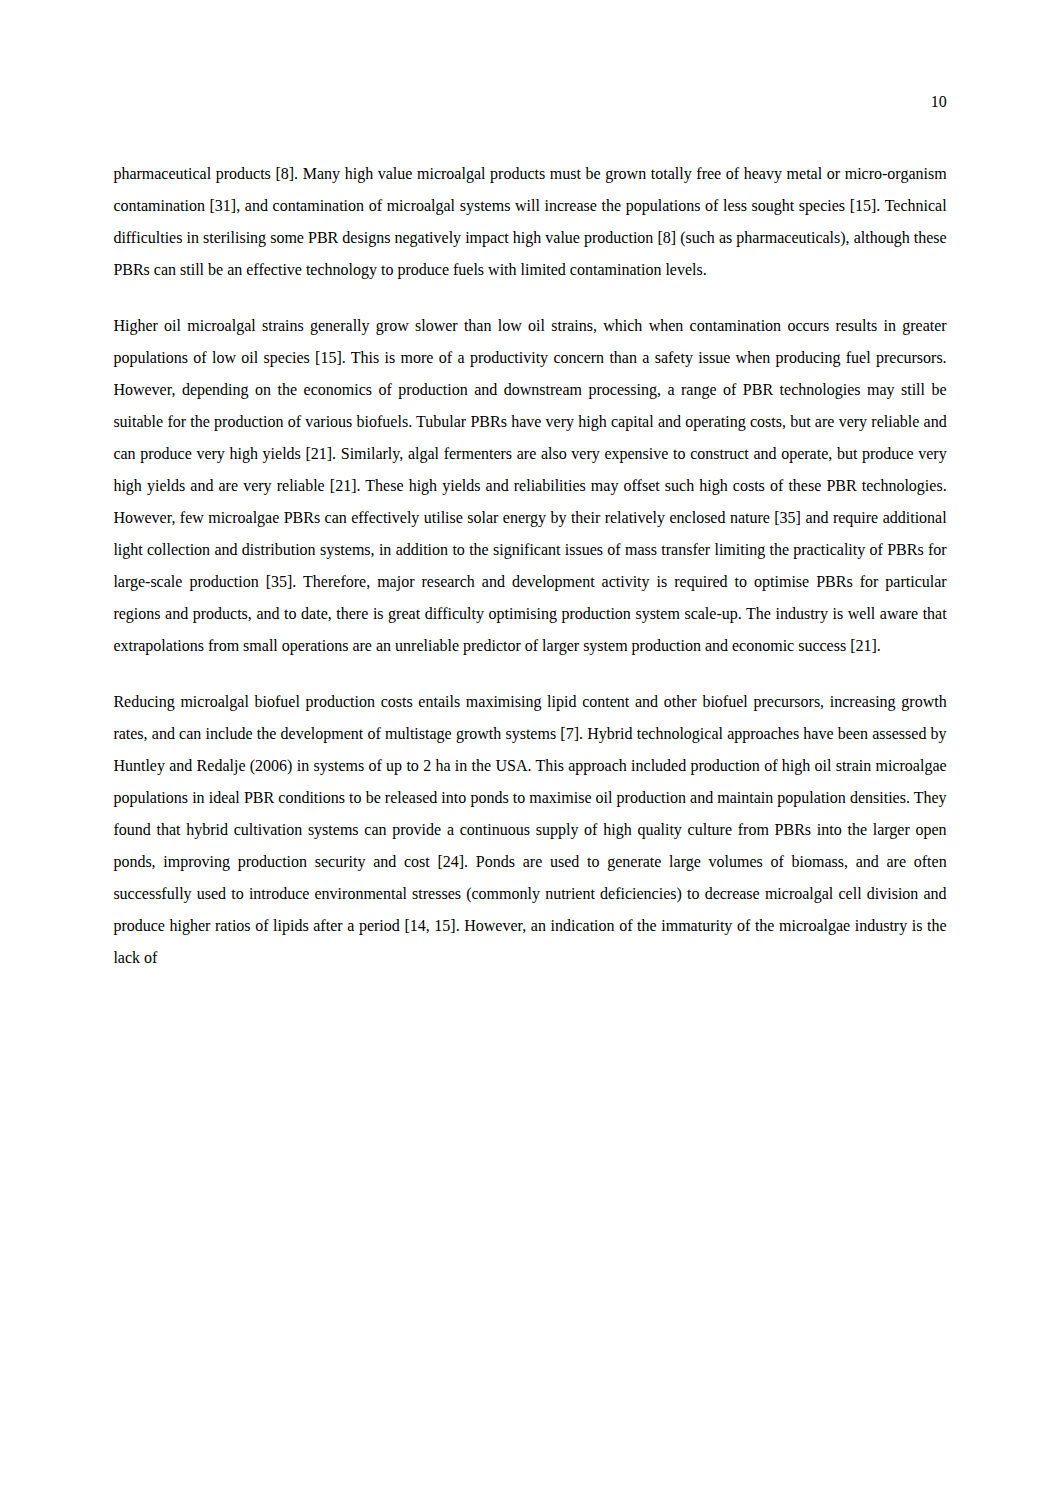10
pharmaceutical products [8]. Many high value microalgal products must be grown totally free of heavy metal or micro-organism contamination [31], and contamination of microalgal systems will increase the populations of less sought species [15]. Technical difficulties in sterilising some PBR designs negatively impact high value production [8] (such as pharmaceuticals), although these PBRs can still be an effective technology to produce fuels with limited contamination levels.
Higher oil microalgal strains generally grow slower than low oil strains, which when contamination occurs results in greater populations of low oil species [15]. This is more of a productivity concern than a safety issue when producing fuel precursors. However, depending on the economics of production and downstream processing, a range of PBR technologies may still be suitable for the production of various biofuels. Tubular PBRs have very high capital and operating costs, but are very reliable and can produce very high yields [21]. Similarly, algal fermenters are also very expensive to construct and operate, but produce very high yields and are very reliable [21]. These high yields and reliabilities may offset such high costs of these PBR technologies. However, few microalgae PBRs can effectively utilise solar energy by their relatively enclosed nature [35] and require additional light collection and distribution systems, in addition to the significant issues of mass transfer limiting the practicality of PBRs for large-scale production [35]. Therefore, major research and development activity is required to optimise PBRs for particular regions and products, and to date, there is great difficulty optimising production system scale-up. The industry is well aware that extrapolations from small operations are an unreliable predictor of larger system production and economic success [21].
Reducing microalgal biofuel production costs entails maximising lipid content and other biofuel precursors, increasing growth rates, and can include the development of multistage growth systems [7]. Hybrid technological approaches have been assessed by Huntley and Redalje (2006) in systems of up to 2 ha in the USA. This approach included production of high oil strain microalgae populations in ideal PBR conditions to be released into ponds to maximise oil production and maintain population densities. They found that hybrid cultivation systems can provide a continuous supply of high quality culture from PBRs into the larger open ponds, improving production security and cost [24]. Ponds are used to generate large volumes of biomass, and are often successfully used to introduce environmental stresses (commonly nutrient deficiencies) to decrease microalgal cell division and produce higher ratios of lipids after a period [14, 15]. However, an indication of the immaturity of the microalgae industry is the lack of